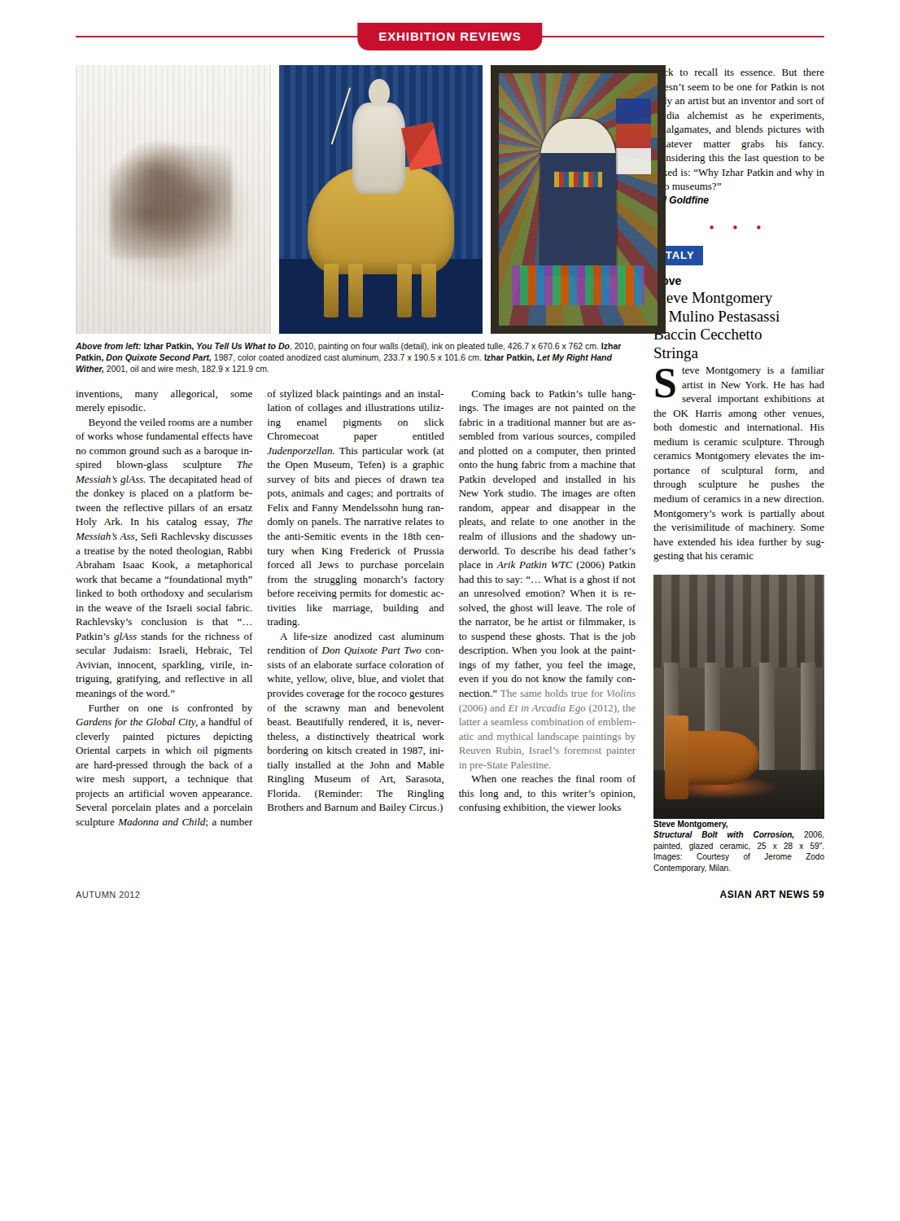EXHIBITION REVIEWS
Above from left: Izhar Patkin, You Tell Us What to Do, 2010, painting on four walls (detail), ink on pleated tulle, 426.7 x 670.6 x 762 cm. Izhar Patkin, Don Quixote Second Part, 1987, color coated anodized cast aluminum, 233.7 x 190.5 x 101.6 cm. Izhar Patkin, Let My Right Hand Wither, 2001, oil and wire mesh, 182.9 x 121.9 cm.
inventions, many allegorical, some merely episodic.
Beyond the veiled rooms are a number of works whose fundamental effects have no common ground such as a baroque inspired blown-glass sculpture The Messiah’s glAss. The decapitated head of the donkey is placed on a platform between the reflective pillars of an ersatz Holy Ark. In his catalog essay, The Messiah’s Ass, Sefi Rachlevsky discusses a treatise by the noted theologian, Rabbi Abraham Isaac Kook, a metaphorical work that became a “foundational myth” linked to both orthodoxy and secularism in the weave of the Israeli social fabric. Rachlevsky’s conclusion is that “… Patkin’s glAss stands for the richness of secular Judaism: Israeli, Hebraic, Tel Avivian, innocent, sparkling, virile, intriguing, gratifying, and reflective in all meanings of the word.”
Further on one is confronted by Gardens for the Global City, a handful of cleverly painted pictures depicting Oriental carpets in which oil pigments are hard-pressed through the back of a wire mesh support, a technique that projects an artificial woven appearance. Several porcelain plates and a porcelain sculpture Madonna and Child; a number of stylized black paintings and an installation of collages and illustrations utilizing enamel pigments on slick Chromecoat paper entitled Judenporzellan. This particular work (at the Open Museum, Tefen) is a graphic survey of bits and pieces of drawn tea pots, animals and cages; and portraits of Felix and Fanny Mendelssohn hung randomly on panels. The narrative relates to the anti-Semitic events in the 18th century when King Frederick of Prussia forced all Jews to purchase porcelain from the struggling monarch’s factory before receiving permits for domestic activities like marriage, building and trading.
A life-size anodized cast aluminum rendition of Don Quixote Part Two consists of an elaborate surface coloration of white, yellow, olive, blue, and violet that provides coverage for the rococo gestures of the scrawny man and benevolent beast. Beautifully rendered, it is, nevertheless, a distinctively theatrical work bordering on kitsch created in 1987, initially installed at the John and Mable Ringling Museum of Art, Sarasota, Florida. (Reminder: The Ringling Brothers and Barnum and Bailey Circus.)
Coming back to Patkin’s tulle hangings. The images are not painted on the fabric in a traditional manner but are assembled from various sources, compiled and plotted on a computer, then printed onto the hung fabric from a machine that Patkin developed and installed in his New York studio. The images are often random, appear and disappear in the pleats, and relate to one another in the realm of illusions and the shadowy underworld. To describe his dead father’s place in Arik Patkin WTC (2006) Patkin had this to say: “… What is a ghost if not an unresolved emotion? When it is resolved, the ghost will leave. The role of the narrator, be he artist or filmmaker, is to suspend these ghosts. That is the job description. When you look at the paintings of my father, you feel the image, even if you do not know the family connection.” The same holds true for Violins (2006) and Et in Arcadia Ego (2012), the latter a seamless combination of emblematic and mythical landscape paintings by Reuven Rubin, Israel’s foremost painter in pre-State Palestine.
When one reaches the final room of this long and, to this writer’s opinion, confusing exhibition, the viewer looks
back to recall its essence. But there doesn’t seem to be one for Patkin is not only an artist but an inventor and sort of media alchemist as he experiments, amalgamates, and blends pictures with whatever matter grabs his fancy. Considering this the last question to be asked is: “Why Izhar Patkin and why in two museums?”
Gil Goldfine
• • •
ITALY
Nove
Steve Montgomery
at Mulino Pestasassi
Baccin Cecchetto
Stringa
Steve Montgomery is a familiar artist in New York. He has had several important exhibitions at the OK Harris among other venues, both domestic and international. His medium is ceramic sculpture. Through ceramics Montgomery elevates the importance of sculptural form, and through sculpture he pushes the medium of ceramics in a new direction. Montgomery’s work is partially about the verisimilitude of machinery. Some have extended his idea further by suggesting that his ceramic
Steve Montgomery,
Structural Bolt with Corrosion, 2006, painted, glazed ceramic, 25 x 28 x 59". Images: Courtesy of Jerome Zodo Contemporary, Milan.
AUTUMN 2012
ASIAN ART NEWS 59